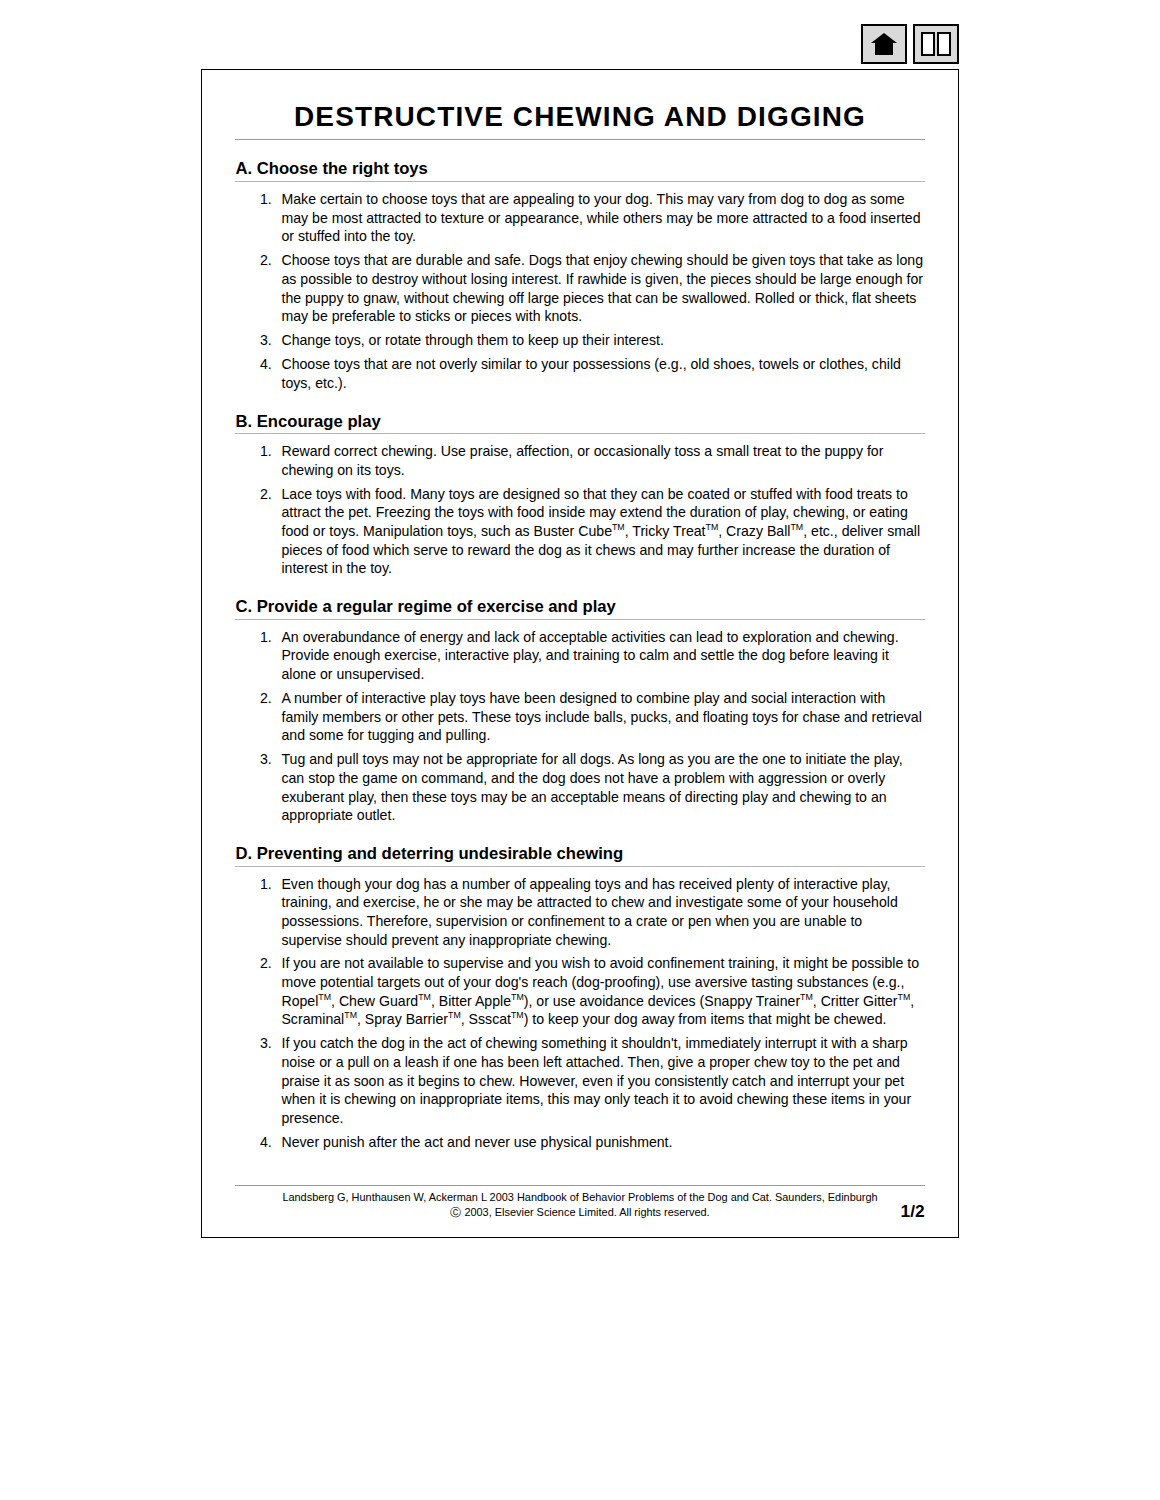DESTRUCTIVE CHEWING AND DIGGING
A. Choose the right toys
Make certain to choose toys that are appealing to your dog. This may vary from dog to dog as some may be most attracted to texture or appearance, while others may be more attracted to a food inserted or stuffed into the toy.
Choose toys that are durable and safe. Dogs that enjoy chewing should be given toys that take as long as possible to destroy without losing interest. If rawhide is given, the pieces should be large enough for the puppy to gnaw, without chewing off large pieces that can be swallowed. Rolled or thick, flat sheets may be preferable to sticks or pieces with knots.
Change toys, or rotate through them to keep up their interest.
Choose toys that are not overly similar to your possessions (e.g., old shoes, towels or clothes, child toys, etc.).
B. Encourage play
Reward correct chewing. Use praise, affection, or occasionally toss a small treat to the puppy for chewing on its toys.
Lace toys with food. Many toys are designed so that they can be coated or stuffed with food treats to attract the pet. Freezing the toys with food inside may extend the duration of play, chewing, or eating food or toys. Manipulation toys, such as Buster CubeTM, Tricky TreatTM, Crazy BallTM, etc., deliver small pieces of food which serve to reward the dog as it chews and may further increase the duration of interest in the toy.
C. Provide a regular regime of exercise and play
An overabundance of energy and lack of acceptable activities can lead to exploration and chewing. Provide enough exercise, interactive play, and training to calm and settle the dog before leaving it alone or unsupervised.
A number of interactive play toys have been designed to combine play and social interaction with family members or other pets. These toys include balls, pucks, and floating toys for chase and retrieval and some for tugging and pulling.
Tug and pull toys may not be appropriate for all dogs. As long as you are the one to initiate the play, can stop the game on command, and the dog does not have a problem with aggression or overly exuberant play, then these toys may be an acceptable means of directing play and chewing to an appropriate outlet.
D. Preventing and deterring undesirable chewing
Even though your dog has a number of appealing toys and has received plenty of interactive play, training, and exercise, he or she may be attracted to chew and investigate some of your household possessions. Therefore, supervision or confinement to a crate or pen when you are unable to supervise should prevent any inappropriate chewing.
If you are not available to supervise and you wish to avoid confinement training, it might be possible to move potential targets out of your dog's reach (dog-proofing), use aversive tasting substances (e.g., RopelTM, Chew GuardTM, Bitter AppleTM), or use avoidance devices (Snappy TrainerTM, Critter GitterTM, ScraminalTM, Spray BarrierTM, SsscatTM) to keep your dog away from items that might be chewed.
If you catch the dog in the act of chewing something it shouldn't, immediately interrupt it with a sharp noise or a pull on a leash if one has been left attached. Then, give a proper chew toy to the pet and praise it as soon as it begins to chew. However, even if you consistently catch and interrupt your pet when it is chewing on inappropriate items, this may only teach it to avoid chewing these items in your presence.
Never punish after the act and never use physical punishment.
Landsberg G, Hunthausen W, Ackerman L 2003 Handbook of Behavior Problems of the Dog and Cat. Saunders, Edinburgh
Ⓒ 2003, Elsevier Science Limited. All rights reserved.
1/2